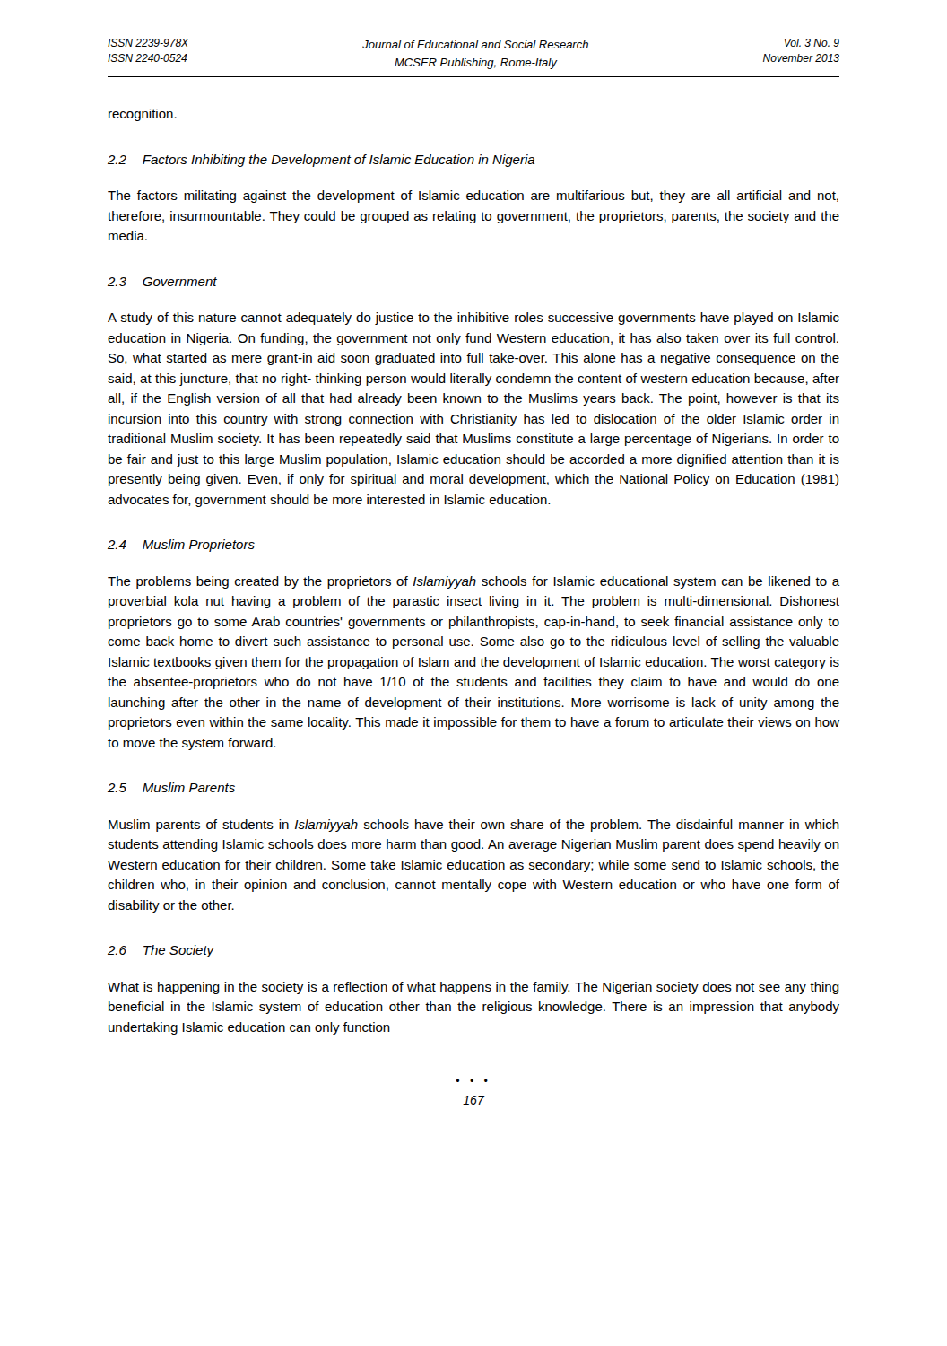ISSN 2239-978X
ISSN 2240-0524
Journal of Educational and Social Research
MCSER Publishing, Rome-Italy
Vol. 3 No. 9
November 2013
recognition.
2.2 Factors Inhibiting the Development of Islamic Education in Nigeria
The factors militating against the development of Islamic education are multifarious but, they are all artificial and not, therefore, insurmountable. They could be grouped as relating to government, the proprietors, parents, the society and the media.
2.3 Government
A study of this nature cannot adequately do justice to the inhibitive roles successive governments have played on Islamic education in Nigeria. On funding, the government not only fund Western education, it has also taken over its full control. So, what started as mere grant-in aid soon graduated into full take-over. This alone has a negative consequence on the said, at this juncture, that no right- thinking person would literally condemn the content of western education because, after all, if the English version of all that had already been known to the Muslims years back. The point, however is that its incursion into this country with strong connection with Christianity has led to dislocation of the older Islamic order in traditional Muslim society. It has been repeatedly said that Muslims constitute a large percentage of Nigerians. In order to be fair and just to this large Muslim population, Islamic education should be accorded a more dignified attention than it is presently being given. Even, if only for spiritual and moral development, which the National Policy on Education (1981) advocates for, government should be more interested in Islamic education.
2.4 Muslim Proprietors
The problems being created by the proprietors of Islamiyyah schools for Islamic educational system can be likened to a proverbial kola nut having a problem of the parastic insect living in it. The problem is multi-dimensional. Dishonest proprietors go to some Arab countries' governments or philanthropists, cap-in-hand, to seek financial assistance only to come back home to divert such assistance to personal use. Some also go to the ridiculous level of selling the valuable Islamic textbooks given them for the propagation of Islam and the development of Islamic education. The worst category is the absentee-proprietors who do not have 1/10 of the students and facilities they claim to have and would do one launching after the other in the name of development of their institutions. More worrisome is lack of unity among the proprietors even within the same locality. This made it impossible for them to have a forum to articulate their views on how to move the system forward.
2.5 Muslim Parents
Muslim parents of students in Islamiyyah schools have their own share of the problem. The disdainful manner in which students attending Islamic schools does more harm than good. An average Nigerian Muslim parent does spend heavily on Western education for their children. Some take Islamic education as secondary; while some send to Islamic schools, the children who, in their opinion and conclusion, cannot mentally cope with Western education or who have one form of disability or the other.
2.6 The Society
What is happening in the society is a reflection of what happens in the family. The Nigerian society does not see any thing beneficial in the Islamic system of education other than the religious knowledge. There is an impression that anybody undertaking Islamic education can only function
• • •
167